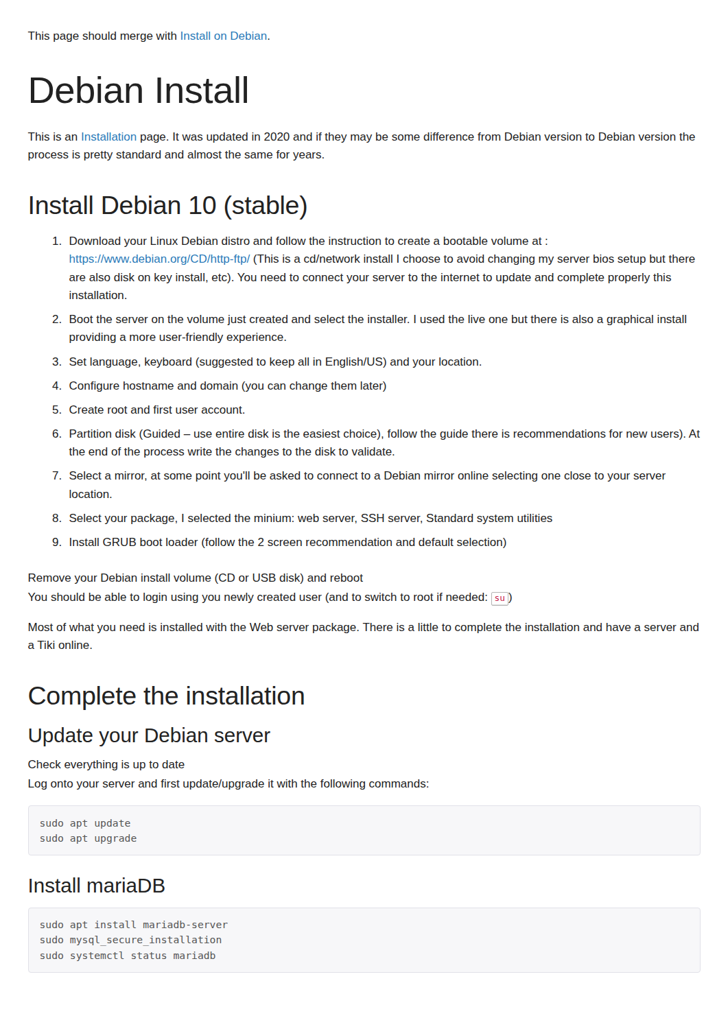This page should merge with Install on Debian.
Debian Install
This is an Installation page. It was updated in 2020 and if they may be some difference from Debian version to Debian version the process is pretty standard and almost the same for years.
Install Debian 10 (stable)
Download your Linux Debian distro and follow the instruction to create a bootable volume at : https://www.debian.org/CD/http-ftp/ (This is a cd/network install I choose to avoid changing my server bios setup but there are also disk on key install, etc). You need to connect your server to the internet to update and complete properly this installation.
Boot the server on the volume just created and select the installer. I used the live one but there is also a graphical install providing a more user-friendly experience.
Set language, keyboard (suggested to keep all in English/US) and your location.
Configure hostname and domain (you can change them later)
Create root and first user account.
Partition disk (Guided – use entire disk is the easiest choice), follow the guide there is recommendations for new users). At the end of the process write the changes to the disk to validate.
Select a mirror, at some point you'll be asked to connect to a Debian mirror online selecting one close to your server location.
Select your package, I selected the minium: web server, SSH server, Standard system utilities
Install GRUB boot loader (follow the 2 screen recommendation and default selection)
Remove your Debian install volume (CD or USB disk) and reboot
You should be able to login using you newly created user (and to switch to root if needed: su)
Most of what you need is installed with the Web server package. There is a little to complete the installation and have a server and a Tiki online.
Complete the installation
Update your Debian server
Check everything is up to date
Log onto your server and first update/upgrade it with the following commands:
sudo apt update
sudo apt upgrade
Install mariaDB
sudo apt install mariadb-server
sudo mysql_secure_installation
sudo systemctl status mariadb